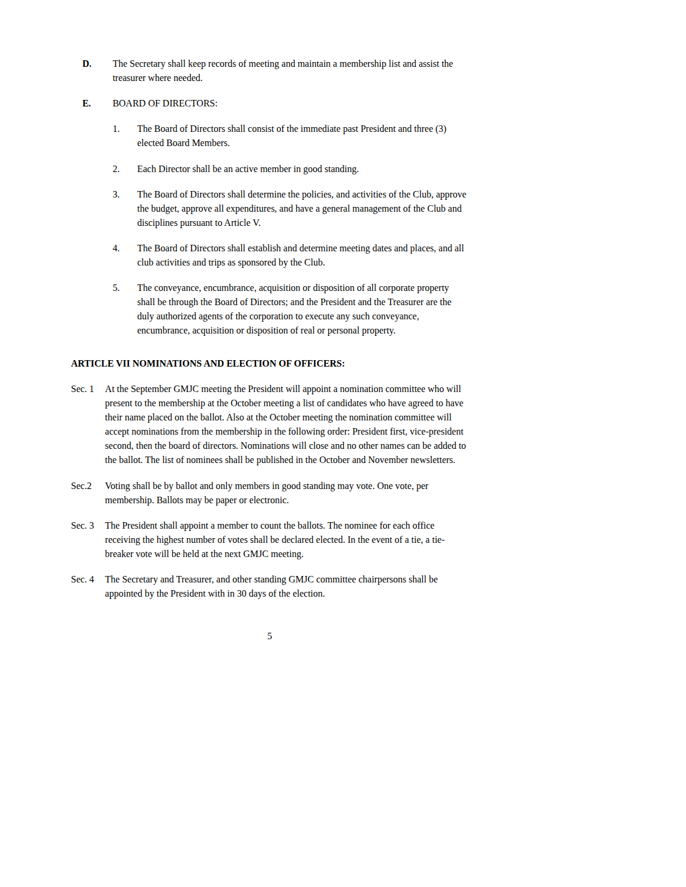D.
The Secretary shall keep records of meeting and maintain a membership list and assist the treasurer where needed.
E.
BOARD OF DIRECTORS:
1.
The Board of Directors shall consist of the immediate past President and three (3) elected Board Members.
2.
Each Director shall be an active member in good standing.
3.
The Board of Directors shall determine the policies, and activities of the Club, approve the budget, approve all expenditures, and have a general management of the Club and disciplines pursuant to Article V.
4.
The Board of Directors shall establish and determine meeting dates and places, and all club activities and trips as sponsored by the Club.
5.
The conveyance, encumbrance, acquisition or disposition of all corporate property shall be through the Board of Directors; and the President and the Treasurer are the duly authorized agents of the corporation to execute any such conveyance, encumbrance, acquisition or disposition of real or personal property.
ARTICLE VII NOMINATIONS AND ELECTION OF OFFICERS:
Sec. 1
At the September GMJC meeting the President will appoint a nomination committee who will present to the membership at the October meeting a list of candidates who have agreed to have their name placed on the ballot. Also at the October meeting the nomination committee will accept nominations from the membership in the following order: President first, vice-president second, then the board of directors. Nominations will close and no other names can be added to the ballot. The list of nominees shall be published in the October and November newsletters.
Sec.2
Voting shall be by ballot and only members in good standing may vote. One vote, per membership. Ballots may be paper or electronic.
Sec. 3
The President shall appoint a member to count the ballots. The nominee for each office receiving the highest number of votes shall be declared elected. In the event of a tie, a tie-breaker vote will be held at the next GMJC meeting.
Sec. 4
The Secretary and Treasurer, and other standing GMJC committee chairpersons shall be appointed by the President with in 30 days of the election.
5